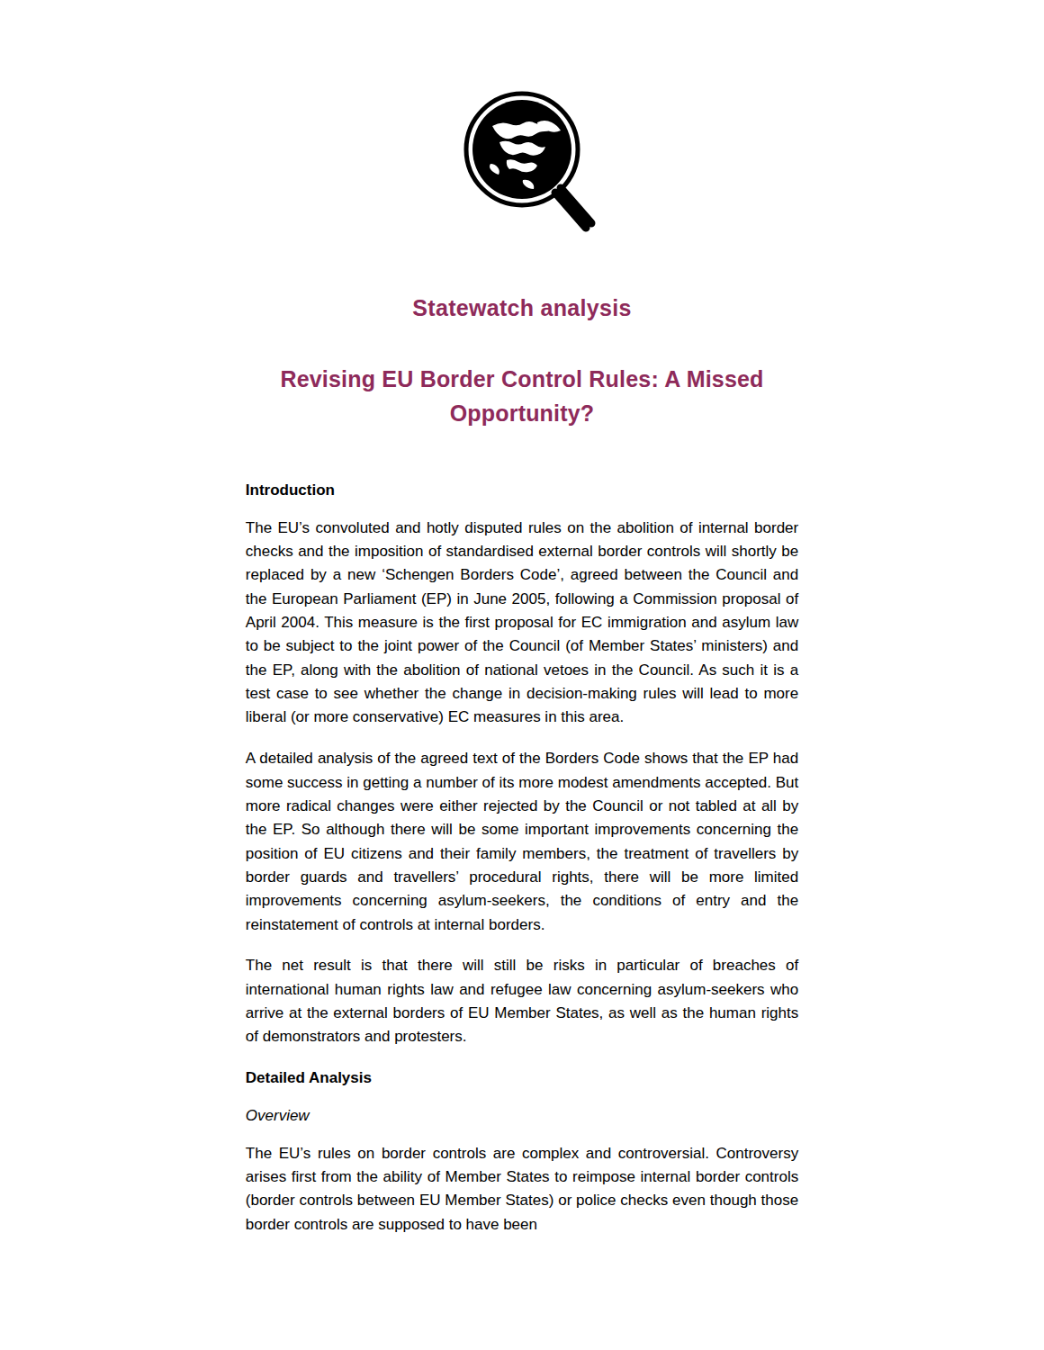Statewatch analysis
Revising EU Border Control Rules: A Missed Opportunity?
Introduction
The EU’s convoluted and hotly disputed rules on the abolition of internal border checks and the imposition of standardised external border controls will shortly be replaced by a new ‘Schengen Borders Code’, agreed between the Council and the European Parliament (EP) in June 2005, following a Commission proposal of April 2004. This measure is the first proposal for EC immigration and asylum law to be subject to the joint power of the Council (of Member States’ ministers) and the EP, along with the abolition of national vetoes in the Council. As such it is a test case to see whether the change in decision-making rules will lead to more liberal (or more conservative) EC measures in this area.
A detailed analysis of the agreed text of the Borders Code shows that the EP had some success in getting a number of its more modest amendments accepted. But more radical changes were either rejected by the Council or not tabled at all by the EP. So although there will be some important improvements concerning the position of EU citizens and their family members, the treatment of travellers by border guards and travellers’ procedural rights, there will be more limited improvements concerning asylum-seekers, the conditions of entry and the reinstatement of controls at internal borders.
The net result is that there will still be risks in particular of breaches of international human rights law and refugee law concerning asylum-seekers who arrive at the external borders of EU Member States, as well as the human rights of demonstrators and protesters.
Detailed Analysis
Overview
The EU’s rules on border controls are complex and controversial. Controversy arises first from the ability of Member States to reimpose internal border controls (border controls between EU Member States) or police checks even though those border controls are supposed to have been